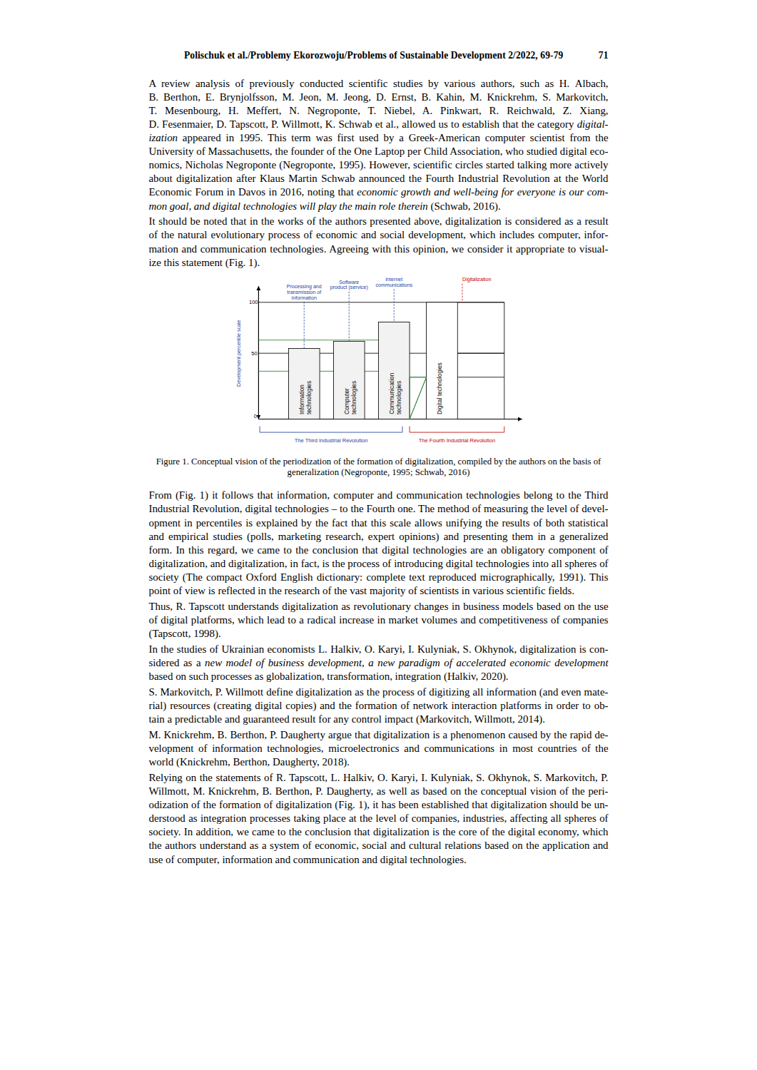Polischuk et al./Problemy Ekorozwoju/Problems of Sustainable Development 2/2022, 69-79 71
A review analysis of previously conducted scientific studies by various authors, such as H. Albach, B. Berthon, E. Brynjolfsson, M. Jeon, M. Jeong, D. Ernst, B. Kahin, M. Knickrehm, S. Markovitch, T. Mesenbourg, H. Meffert, N. Negroponte, T. Niebel, A. Pinkwart, R. Reichwald, Z. Xiang, D. Fesenmaier, D. Tapscott, P. Willmott, K. Schwab et al., allowed us to establish that the category digitalization appeared in 1995. This term was first used by a Greek-American computer scientist from the University of Massachusetts, the founder of the One Laptop per Child Association, who studied digital economics, Nicholas Negroponte (Negroponte, 1995). However, scientific circles started talking more actively about digitalization after Klaus Martin Schwab announced the Fourth Industrial Revolution at the World Economic Forum in Davos in 2016, noting that economic growth and well-being for everyone is our common goal, and digital technologies will play the main role therein (Schwab, 2016).
It should be noted that in the works of the authors presented above, digitalization is considered as a result of the natural evolutionary process of economic and social development, which includes computer, information and communication technologies. Agreeing with this opinion, we consider it appropriate to visualize this statement (Fig. 1).
Development percentile scale 100 50 0 Information technologies Computer technologies Communication technologies Digital technologies Processing and transmission of information Software product (service) Internet communications Digitalization The Third Industrial Revolution The Fourth Industrial Revolution
Figure 1. Conceptual vision of the periodization of the formation of digitalization, compiled by the authors on the basis of generalization (Negroponte, 1995; Schwab, 2016)
From (Fig. 1) it follows that information, computer and communication technologies belong to the Third Industrial Revolution, digital technologies – to the Fourth one. The method of measuring the level of development in percentiles is explained by the fact that this scale allows unifying the results of both statistical and empirical studies (polls, marketing research, expert opinions) and presenting them in a generalized form. In this regard, we came to the conclusion that digital technologies are an obligatory component of digitalization, and digitalization, in fact, is the process of introducing digital technologies into all spheres of society (The compact Oxford English dictionary: complete text reproduced micrographically, 1991). This point of view is reflected in the research of the vast majority of scientists in various scientific fields.
Thus, R. Tapscott understands digitalization as revolutionary changes in business models based on the use of digital platforms, which lead to a radical increase in market volumes and competitiveness of companies (Tapscott, 1998).
In the studies of Ukrainian economists L. Halkiv, O. Karyi, I. Kulyniak, S. Okhynok, digitalization is considered as a new model of business development, a new paradigm of accelerated economic development based on such processes as globalization, transformation, integration (Halkiv, 2020).
S. Markovitch, P. Willmott define digitalization as the process of digitizing all information (and even material) resources (creating digital copies) and the formation of network interaction platforms in order to obtain a predictable and guaranteed result for any control impact (Markovitch, Willmott, 2014).
M. Knickrehm, B. Berthon, P. Daugherty argue that digitalization is a phenomenon caused by the rapid development of information technologies, microelectronics and communications in most countries of the world (Knickrehm, Berthon, Daugherty, 2018).
Relying on the statements of R. Tapscott, L. Halkiv, O. Karyi, I. Kulyniak, S. Okhynok, S. Markovitch, P. Willmott, M. Knickrehm, B. Berthon, P. Daugherty, as well as based on the conceptual vision of the periodization of the formation of digitalization (Fig. 1), it has been established that digitalization should be understood as integration processes taking place at the level of companies, industries, affecting all spheres of society. In addition, we came to the conclusion that digitalization is the core of the digital economy, which the authors understand as a system of economic, social and cultural relations based on the application and use of computer, information and communication and digital technologies.